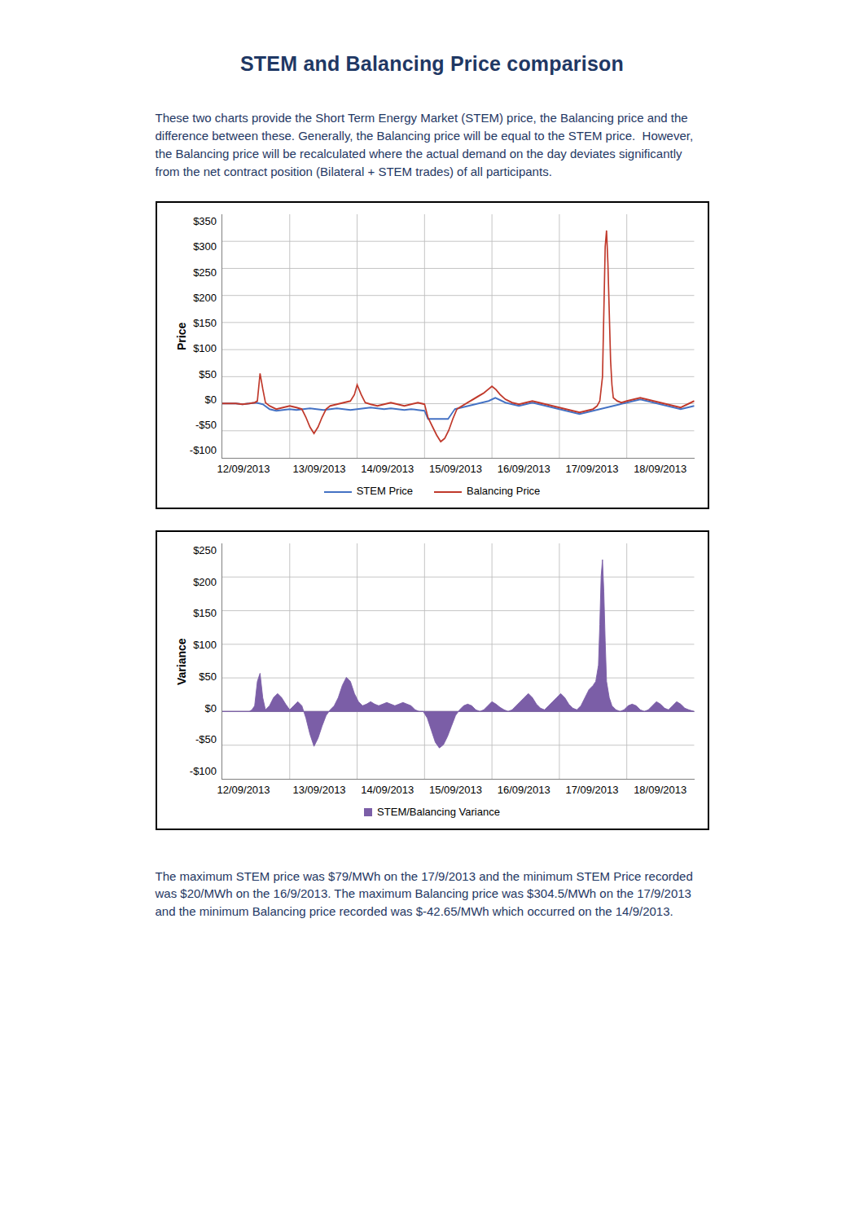STEM and Balancing Price comparison
These two charts provide the Short Term Energy Market (STEM) price, the Balancing price and the difference between these. Generally, the Balancing price will be equal to the STEM price. However, the Balancing price will be recalculated where the actual demand on the day deviates significantly from the net contract position (Bilateral + STEM trades) of all participants.
Price
$350 $300 $250 $200 $150 $100 $50 $0 -$50 -$100
12/09/2013 13/09/2013 14/09/2013 15/09/2013 16/09/2013 17/09/2013 18/09/2013
STEM Price
Balancing Price
Variance
$250 $200 $150 $100 $50 $0 -$50 -$100
12/09/2013 13/09/2013 14/09/2013 15/09/2013 16/09/2013 17/09/2013 18/09/2013
STEM/Balancing Variance
The maximum STEM price was $79/MWh on the 17/9/2013 and the minimum STEM Price recorded was $20/MWh on the 16/9/2013. The maximum Balancing price was $304.5/MWh on the 17/9/2013 and the minimum Balancing price recorded was $-42.65/MWh which occurred on the 14/9/2013.